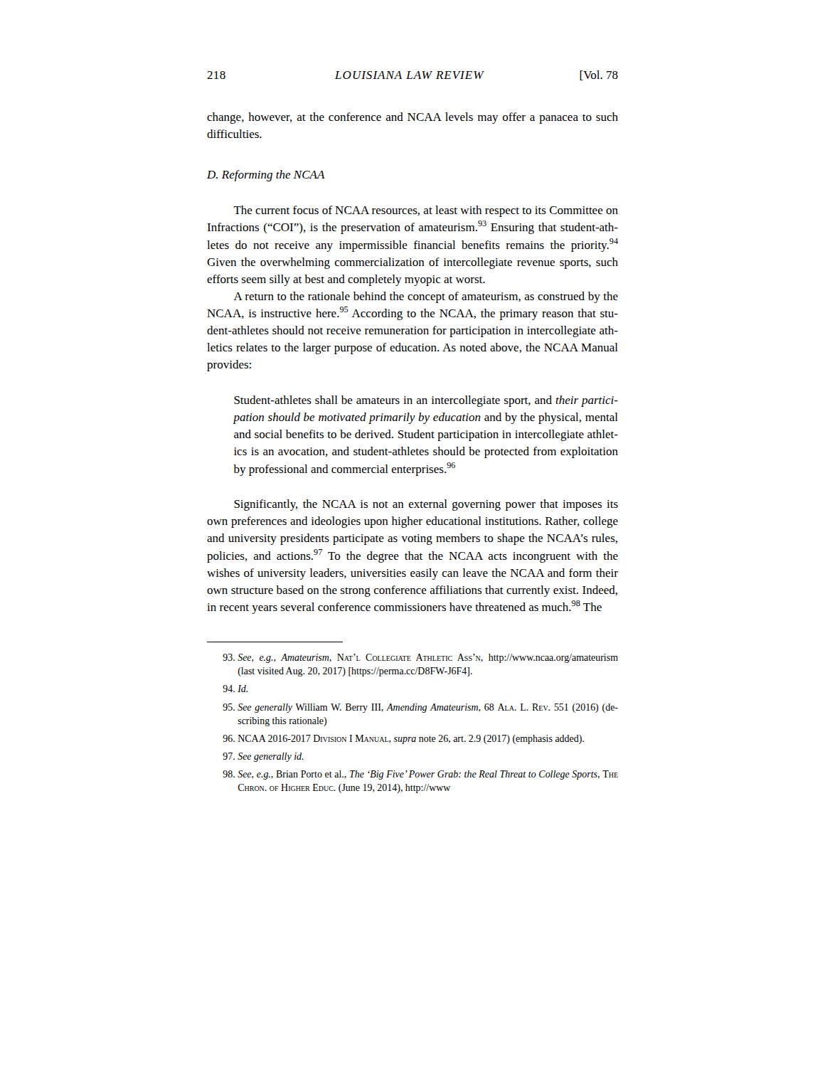218 Louisiana Law Review [Vol. 78
change, however, at the conference and NCAA levels may offer a panacea to such difficulties.
D. Reforming the NCAA
The current focus of NCAA resources, at least with respect to its Committee on Infractions (“COI”), is the preservation of amateurism.93 Ensuring that student-athletes do not receive any impermissible financial benefits remains the priority.94 Given the overwhelming commercialization of intercollegiate revenue sports, such efforts seem silly at best and completely myopic at worst.
A return to the rationale behind the concept of amateurism, as construed by the NCAA, is instructive here.95 According to the NCAA, the primary reason that student-athletes should not receive remuneration for participation in intercollegiate athletics relates to the larger purpose of education. As noted above, the NCAA Manual provides:
Student-athletes shall be amateurs in an intercollegiate sport, and their participation should be motivated primarily by education and by the physical, mental and social benefits to be derived. Student participation in intercollegiate athletics is an avocation, and student-athletes should be protected from exploitation by professional and commercial enterprises.96
Significantly, the NCAA is not an external governing power that imposes its own preferences and ideologies upon higher educational institutions. Rather, college and university presidents participate as voting members to shape the NCAA’s rules, policies, and actions.97 To the degree that the NCAA acts incongruent with the wishes of university leaders, universities easily can leave the NCAA and form their own structure based on the strong conference affiliations that currently exist. Indeed, in recent years several conference commissioners have threatened as much.98 The
93. See, e.g., Amateurism, Nat’l Collegiate Athletic Ass’n, http://www.ncaa.org/amateurism (last visited Aug. 20, 2017) [https://perma.cc/D8FW-J6F4].
94. Id.
95. See generally William W. Berry III, Amending Amateurism, 68 Ala. L. Rev. 551 (2016) (describing this rationale)
96. NCAA 2016-2017 Division I Manual, supra note 26, art. 2.9 (2017) (emphasis added).
97. See generally id.
98. See, e.g., Brian Porto et al., The ‘Big Five’ Power Grab: the Real Threat to College Sports, The Chron. of Higher Educ. (June 19, 2014), http://www